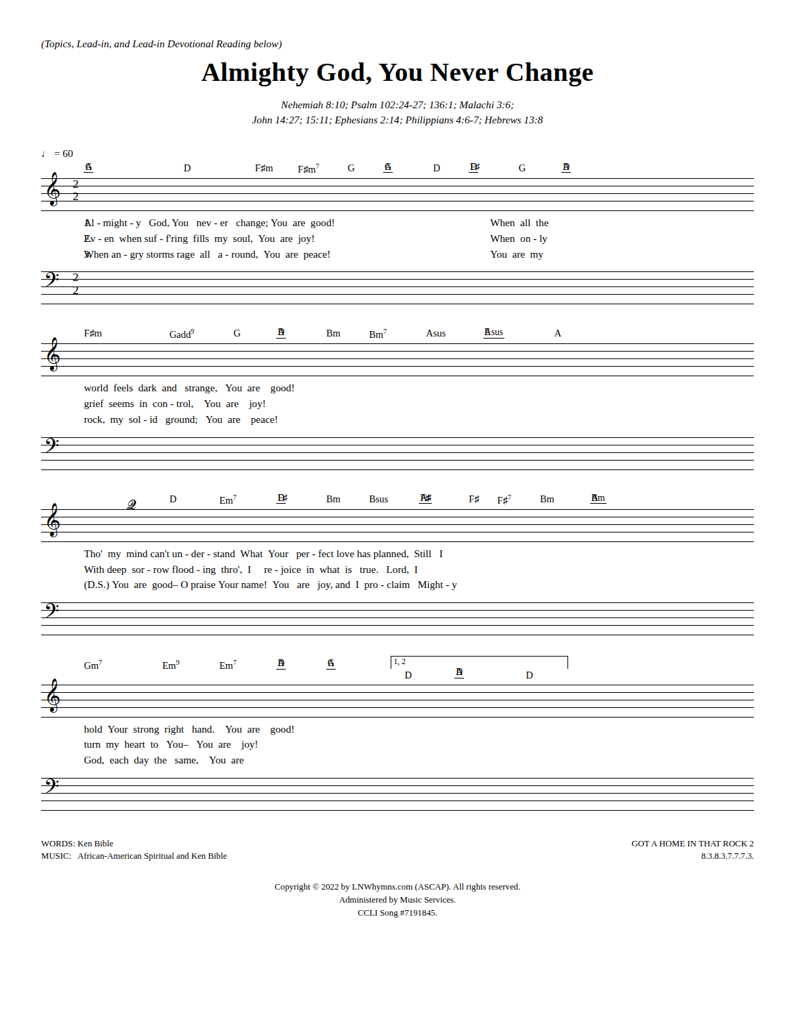(Topics, Lead-in, and Lead-in Devotional Reading below)
Almighty God, You Never Change
Nehemiah 8:10; Psalm 102:24-27; 136:1; Malachi 3:6;
John 14:27; 15:11; Ephesians 2:14; Philippians 4:6-7; Hebrews 13:8
♩ = 60
GA D F♯m F♯m7 G GA D DF♯ G DA
𝄞 2
2
1. Al - might - y God, You nev - er change; You are good! When all the
2. Ev - en when suf - f'ring fills my soul, You are joy! When on - ly
3. When an - gry storms rage all a - round, You are peace! You are my
𝄢 2
2
F♯m Gadd9 G DA Bm Bm7 Asus Asus E A
𝄞
world feels dark and strange, You are good!
grief seems in con - trol, You are joy!
rock, my sol - id ground; You are peace!
𝄢
D Em7 DF♯ Bm Bsus F♯A♯ F♯ F♯7 Bm Bm A
𝄞 𝓠
Tho' my mind can't un - der - stand What Your per - fect love has planned, Still I
With deep sor - row flood - ing thro', I re - joice in what is true. Lord, I
(D.S.) You are good– O praise Your name! You are joy, and I pro - claim Might - y
𝄢
Gm7 Em9 Em7 DA GA 1, 2 D DA D
𝄞
hold Your strong right hand. You are good!
turn my heart to You– You are joy!
God, each day the same, You are
𝄢
WORDS: Ken Bible
MUSIC: African-American Spiritual and Ken Bible
GOT A HOME IN THAT ROCK 2
8.3.8.3.7.7.7.3.
Copyright © 2022 by LNWhymns.com (ASCAP). All rights reserved.
Administered by Music Services.
CCLI Song #7191845.